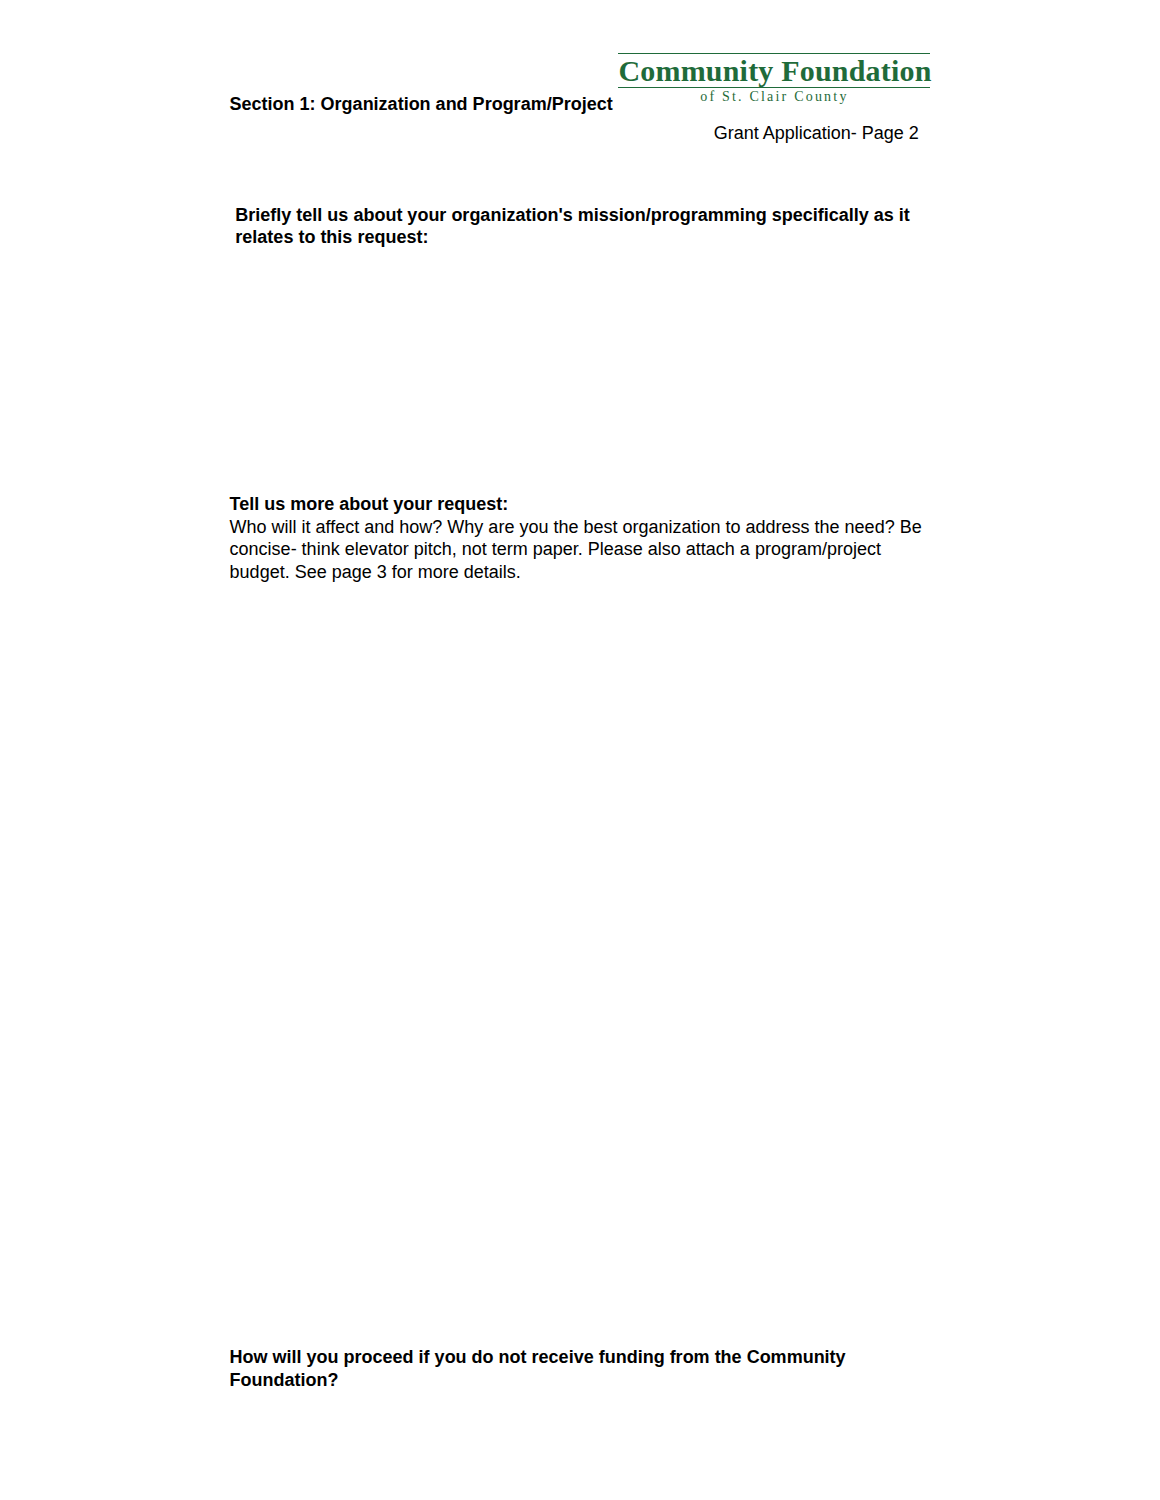Community Foundation
of St. Clair County
Section 1: Organization and Program/Project
Grant Application- Page 2
Briefly tell us about your organization's mission/programming specifically as it relates to this request:
Tell us more about your request:
Who will it affect and how? Why are you the best organization to address the need? Be concise- think elevator pitch, not term paper. Please also attach a program/project budget. See page 3 for more details.
How will you proceed if you do not receive funding from the Community Foundation?